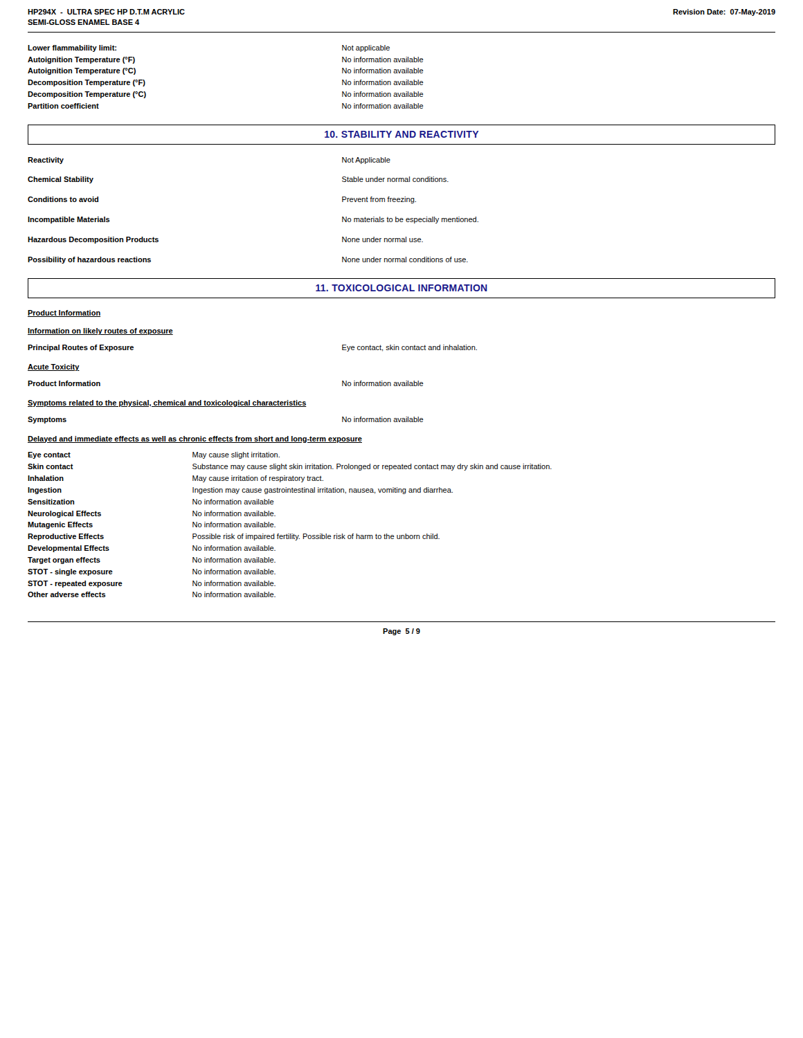HP294X - ULTRA SPEC HP D.T.M ACRYLIC
SEMI-GLOSS ENAMEL BASE 4
Revision Date: 07-May-2019
| Lower flammability limit: | Not applicable |
| Autoignition Temperature (°F) | No information available |
| Autoignition Temperature (°C) | No information available |
| Decomposition Temperature (°F) | No information available |
| Decomposition Temperature (°C) | No information available |
| Partition coefficient | No information available |
10. STABILITY AND REACTIVITY
| Reactivity | Not Applicable |
| Chemical Stability | Stable under normal conditions. |
| Conditions to avoid | Prevent from freezing. |
| Incompatible Materials | No materials to be especially mentioned. |
| Hazardous Decomposition Products | None under normal use. |
| Possibility of hazardous reactions | None under normal conditions of use. |
11. TOXICOLOGICAL INFORMATION
Product Information
Information on likely routes of exposure
| Principal Routes of Exposure | Eye contact, skin contact and inhalation. |
Acute Toxicity
| Product Information | No information available |
Symptoms related to the physical, chemical and toxicological characteristics
| Symptoms | No information available |
Delayed and immediate effects as well as chronic effects from short and long-term exposure
| Eye contact | May cause slight irritation. |
| Skin contact | Substance may cause slight skin irritation. Prolonged or repeated contact may dry skin and cause irritation. |
| Inhalation | May cause irritation of respiratory tract. |
| Ingestion | Ingestion may cause gastrointestinal irritation, nausea, vomiting and diarrhea. |
| Sensitization | No information available |
| Neurological Effects | No information available. |
| Mutagenic Effects | No information available. |
| Reproductive Effects | Possible risk of impaired fertility. Possible risk of harm to the unborn child. |
| Developmental Effects | No information available. |
| Target organ effects | No information available. |
| STOT - single exposure | No information available. |
| STOT - repeated exposure | No information available. |
| Other adverse effects | No information available. |
Page 5 / 9